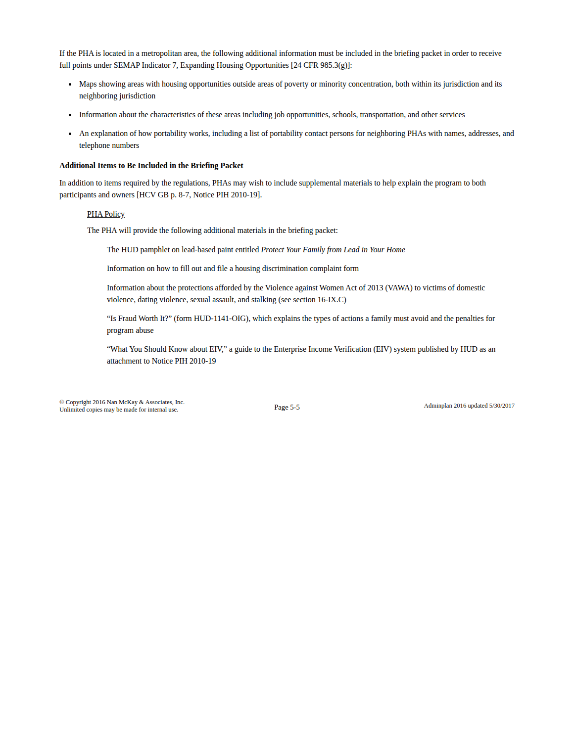If the PHA is located in a metropolitan area, the following additional information must be included in the briefing packet in order to receive full points under SEMAP Indicator 7, Expanding Housing Opportunities [24 CFR 985.3(g)]:
Maps showing areas with housing opportunities outside areas of poverty or minority concentration, both within its jurisdiction and its neighboring jurisdiction
Information about the characteristics of these areas including job opportunities, schools, transportation, and other services
An explanation of how portability works, including a list of portability contact persons for neighboring PHAs with names, addresses, and telephone numbers
Additional Items to Be Included in the Briefing Packet
In addition to items required by the regulations, PHAs may wish to include supplemental materials to help explain the program to both participants and owners [HCV GB p. 8-7, Notice PIH 2010-19].
PHA Policy
The PHA will provide the following additional materials in the briefing packet:
The HUD pamphlet on lead-based paint entitled Protect Your Family from Lead in Your Home
Information on how to fill out and file a housing discrimination complaint form
Information about the protections afforded by the Violence against Women Act of 2013 (VAWA) to victims of domestic violence, dating violence, sexual assault, and stalking (see section 16-IX.C)
“Is Fraud Worth It?” (form HUD-1141-OIG), which explains the types of actions a family must avoid and the penalties for program abuse
“What You Should Know about EIV,” a guide to the Enterprise Income Verification (EIV) system published by HUD as an attachment to Notice PIH 2010-19
© Copyright 2016 Nan McKay & Associates, Inc.
Unlimited copies may be made for internal use.
Page 5-5
Adminplan 2016 updated 5/30/2017